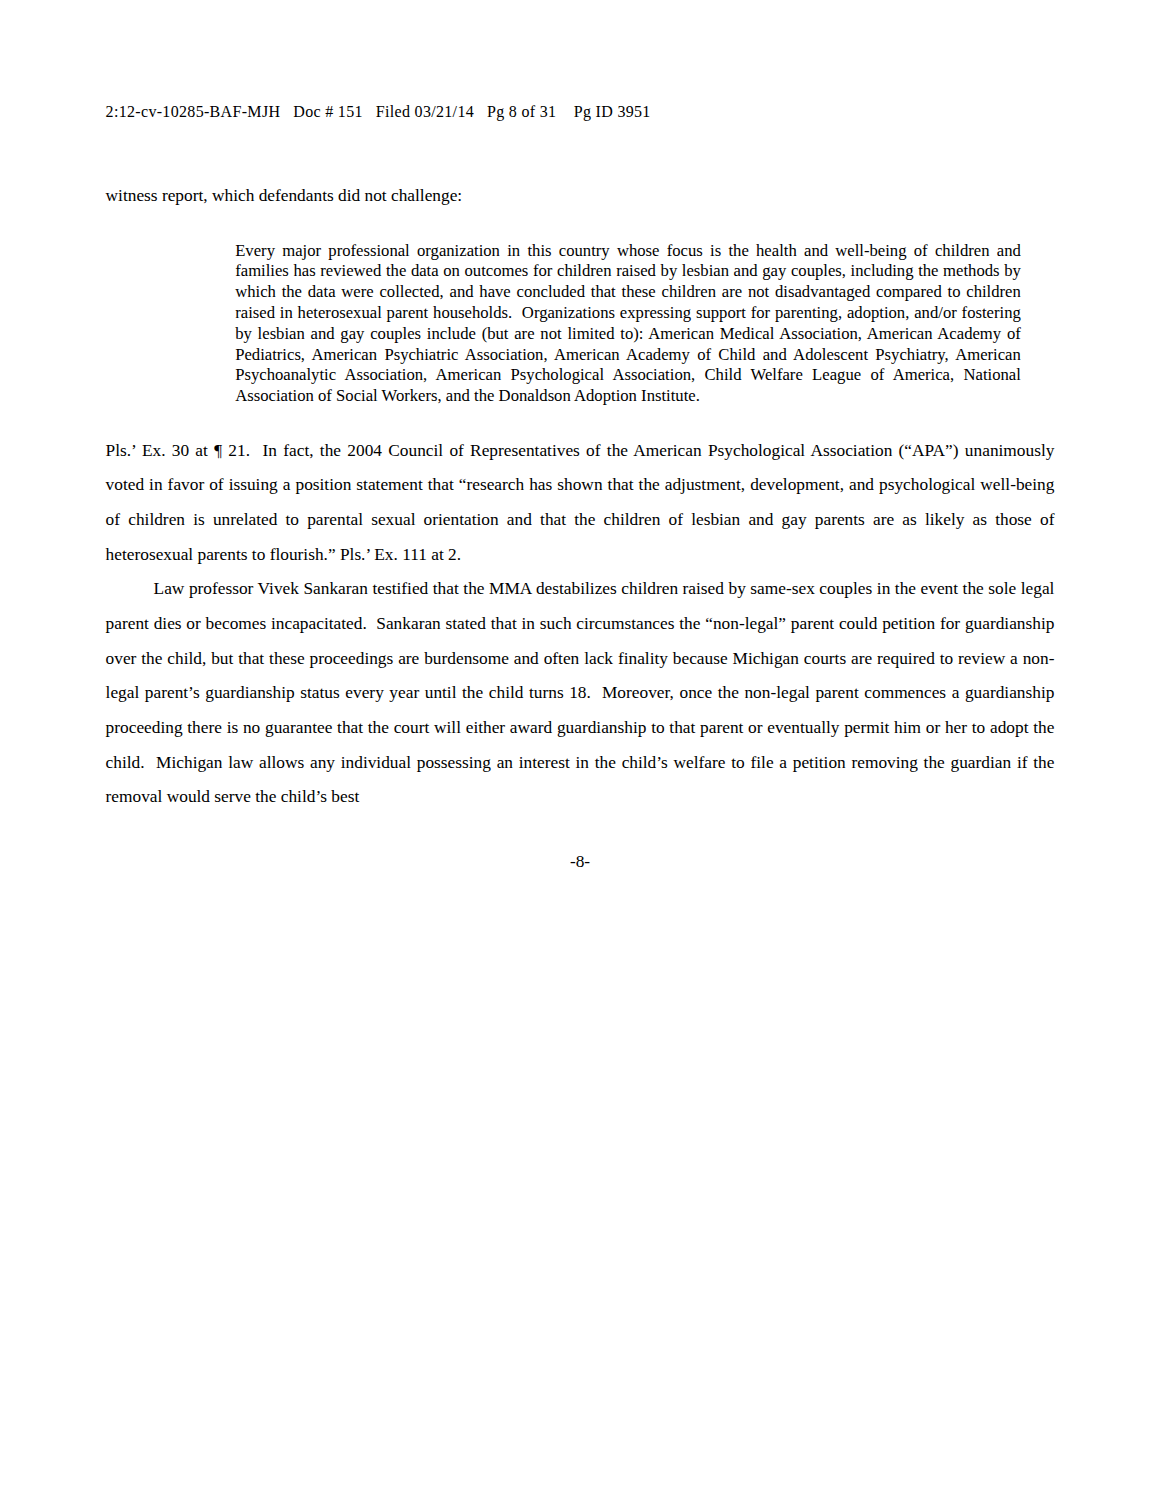2:12-cv-10285-BAF-MJH Doc # 151 Filed 03/21/14 Pg 8 of 31 Pg ID 3951
witness report, which defendants did not challenge:
Every major professional organization in this country whose focus is the health and well-being of children and families has reviewed the data on outcomes for children raised by lesbian and gay couples, including the methods by which the data were collected, and have concluded that these children are not disadvantaged compared to children raised in heterosexual parent households. Organizations expressing support for parenting, adoption, and/or fostering by lesbian and gay couples include (but are not limited to): American Medical Association, American Academy of Pediatrics, American Psychiatric Association, American Academy of Child and Adolescent Psychiatry, American Psychoanalytic Association, American Psychological Association, Child Welfare League of America, National Association of Social Workers, and the Donaldson Adoption Institute.
Pls.’ Ex. 30 at ¶ 21. In fact, the 2004 Council of Representatives of the American Psychological Association (“APA”) unanimously voted in favor of issuing a position statement that “research has shown that the adjustment, development, and psychological well-being of children is unrelated to parental sexual orientation and that the children of lesbian and gay parents are as likely as those of heterosexual parents to flourish.” Pls.’ Ex. 111 at 2.
Law professor Vivek Sankaran testified that the MMA destabilizes children raised by same-sex couples in the event the sole legal parent dies or becomes incapacitated. Sankaran stated that in such circumstances the “non-legal” parent could petition for guardianship over the child, but that these proceedings are burdensome and often lack finality because Michigan courts are required to review a non-legal parent’s guardianship status every year until the child turns 18. Moreover, once the non-legal parent commences a guardianship proceeding there is no guarantee that the court will either award guardianship to that parent or eventually permit him or her to adopt the child. Michigan law allows any individual possessing an interest in the child’s welfare to file a petition removing the guardian if the removal would serve the child’s best
-8-